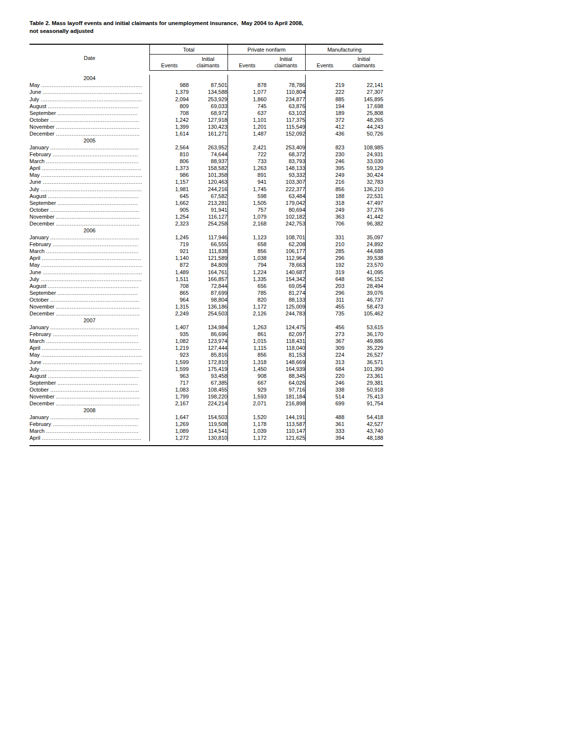Table 2. Mass layoff events and initial claimants for unemployment insurance, May 2004 to April 2008,
not seasonally adjusted
| Date | Total | Private nonfarm | Manufacturing |
| --- | --- | --- | --- |
| Events | Initial claimants | Events | Initial claimants | Events | Initial claimants |
| 2004 | | | | | | |
| May .......................................................... | 988 | 87,501 | 878 | 78,786 | 219 | 22,141 |
| June ......................................................... | 1,379 | 134,588 | 1,077 | 110,804 | 222 | 27,307 |
| July .......................................................... | 2,094 | 253,929 | 1,860 | 234,877 | 885 | 145,895 |
| August .................................................... | 809 | 69,033 | 745 | 63,876 | 194 | 17,698 |
| September .............................................. | 708 | 68,972 | 637 | 63,102 | 189 | 25,808 |
| October ................................................... | 1,242 | 127,918 | 1,101 | 117,375 | 372 | 48,265 |
| November ................................................ | 1,399 | 130,423 | 1,201 | 115,549 | 412 | 44,243 |
| December ................................................ | 1,614 | 161,271 | 1,487 | 152,092 | 436 | 50,726 |
| 2005 | | | | | | |
| January ................................................... | 2,564 | 263,952 | 2,421 | 253,409 | 823 | 108,985 |
| February ................................................. | 810 | 74,644 | 722 | 68,372 | 230 | 24,931 |
| March ..................................................... | 806 | 88,937 | 733 | 83,793 | 246 | 33,030 |
| April ......................................................... | 1,373 | 158,582 | 1,263 | 148,133 | 395 | 59,129 |
| May .......................................................... | 986 | 101,358 | 891 | 93,332 | 249 | 30,424 |
| June ......................................................... | 1,157 | 120,463 | 941 | 103,307 | 216 | 32,783 |
| July .......................................................... | 1,981 | 244,216 | 1,745 | 222,377 | 856 | 136,210 |
| August .................................................... | 645 | 67,582 | 598 | 63,484 | 188 | 22,531 |
| September .............................................. | 1,662 | 213,281 | 1,505 | 179,042 | 318 | 47,497 |
| October ................................................... | 905 | 91,941 | 757 | 80,694 | 249 | 37,276 |
| November ................................................ | 1,254 | 116,127 | 1,079 | 102,182 | 363 | 41,442 |
| December ................................................ | 2,323 | 254,258 | 2,168 | 242,753 | 706 | 96,382 |
| 2006 | | | | | | |
| January ................................................... | 1,245 | 117,946 | 1,123 | 108,701 | 331 | 35,097 |
| February ................................................. | 719 | 66,555 | 658 | 62,208 | 210 | 24,892 |
| March ..................................................... | 921 | 111,838 | 856 | 106,177 | 285 | 44,688 |
| April ......................................................... | 1,140 | 121,589 | 1,038 | 112,964 | 296 | 39,538 |
| May .......................................................... | 872 | 84,809 | 794 | 78,663 | 192 | 23,570 |
| June ......................................................... | 1,489 | 164,761 | 1,224 | 140,687 | 319 | 41,095 |
| July .......................................................... | 1,511 | 166,857 | 1,335 | 154,342 | 648 | 96,152 |
| August .................................................... | 708 | 72,844 | 656 | 69,054 | 203 | 28,494 |
| September .............................................. | 865 | 87,699 | 785 | 81,274 | 296 | 39,076 |
| October ................................................... | 964 | 98,804 | 820 | 88,133 | 311 | 46,737 |
| November ................................................ | 1,315 | 136,186 | 1,172 | 125,009 | 455 | 58,473 |
| December ................................................ | 2,249 | 254,503 | 2,126 | 244,783 | 735 | 105,462 |
| 2007 | | | | | | |
| January ................................................... | 1,407 | 134,984 | 1,263 | 124,475 | 456 | 53,615 |
| February ................................................. | 935 | 86,696 | 861 | 82,097 | 273 | 36,170 |
| March ..................................................... | 1,082 | 123,974 | 1,015 | 118,431 | 367 | 49,886 |
| April ......................................................... | 1,219 | 127,444 | 1,115 | 118,040 | 309 | 35,229 |
| May .......................................................... | 923 | 85,816 | 856 | 81,153 | 224 | 26,527 |
| June ......................................................... | 1,599 | 172,810 | 1,318 | 148,669 | 313 | 36,571 |
| July .......................................................... | 1,599 | 175,419 | 1,450 | 164,939 | 684 | 101,390 |
| August .................................................... | 963 | 93,458 | 908 | 88,345 | 220 | 23,361 |
| September .............................................. | 717 | 67,385 | 667 | 64,026 | 246 | 29,381 |
| October ................................................... | 1,083 | 108,455 | 929 | 97,716 | 338 | 50,918 |
| November ................................................ | 1,799 | 198,220 | 1,593 | 181,184 | 514 | 75,413 |
| December ................................................ | 2,167 | 224,214 | 2,071 | 216,898 | 699 | 91,754 |
| 2008 | | | | | | |
| January ................................................... | 1,647 | 154,503 | 1,520 | 144,191 | 488 | 54,418 |
| February ................................................. | 1,269 | 119,508 | 1,178 | 113,587 | 361 | 42,527 |
| March ..................................................... | 1,089 | 114,541 | 1,039 | 110,147 | 333 | 43,740 |
| April ......................................................... | 1,272 | 130,810 | 1,172 | 121,625 | 394 | 48,188 |